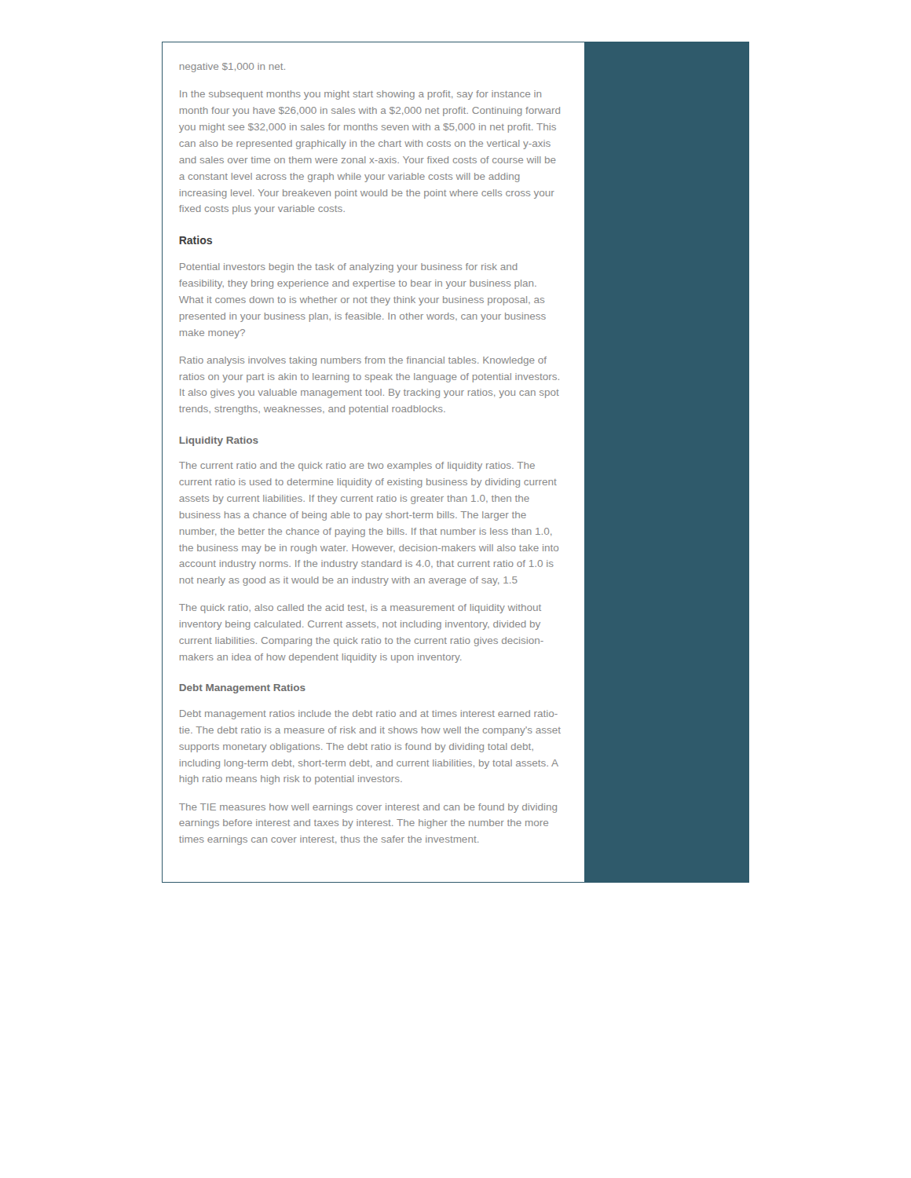negative $1,000 in net.
In the subsequent months you might start showing a profit, say for instance in month four you have $26,000 in sales with a $2,000 net profit. Continuing forward you might see $32,000 in sales for months seven with a $5,000 in net profit. This can also be represented graphically in the chart with costs on the vertical y-axis and sales over time on them were zonal x-axis. Your fixed costs of course will be a constant level across the graph while your variable costs will be adding increasing level. Your breakeven point would be the point where cells cross your fixed costs plus your variable costs.
Ratios
Potential investors begin the task of analyzing your business for risk and feasibility, they bring experience and expertise to bear in your business plan. What it comes down to is whether or not they think your business proposal, as presented in your business plan, is feasible. In other words, can your business make money?
Ratio analysis involves taking numbers from the financial tables. Knowledge of ratios on your part is akin to learning to speak the language of potential investors. It also gives you valuable management tool. By tracking your ratios, you can spot trends, strengths, weaknesses, and potential roadblocks.
Liquidity Ratios
The current ratio and the quick ratio are two examples of liquidity ratios. The current ratio is used to determine liquidity of existing business by dividing current assets by current liabilities. If they current ratio is greater than 1.0, then the business has a chance of being able to pay short-term bills. The larger the number, the better the chance of paying the bills. If that number is less than 1.0, the business may be in rough water. However, decision-makers will also take into account industry norms. If the industry standard is 4.0, that current ratio of 1.0 is not nearly as good as it would be an industry with an average of say, 1.5
The quick ratio, also called the acid test, is a measurement of liquidity without inventory being calculated. Current assets, not including inventory, divided by current liabilities. Comparing the quick ratio to the current ratio gives decision-makers an idea of how dependent liquidity is upon inventory.
Debt Management Ratios
Debt management ratios include the debt ratio and at times interest earned ratio-tie. The debt ratio is a measure of risk and it shows how well the company's asset supports monetary obligations. The debt ratio is found by dividing total debt, including long-term debt, short-term debt, and current liabilities, by total assets. A high ratio means high risk to potential investors.
The TIE measures how well earnings cover interest and can be found by dividing earnings before interest and taxes by interest. The higher the number the more times earnings can cover interest, thus the safer the investment.